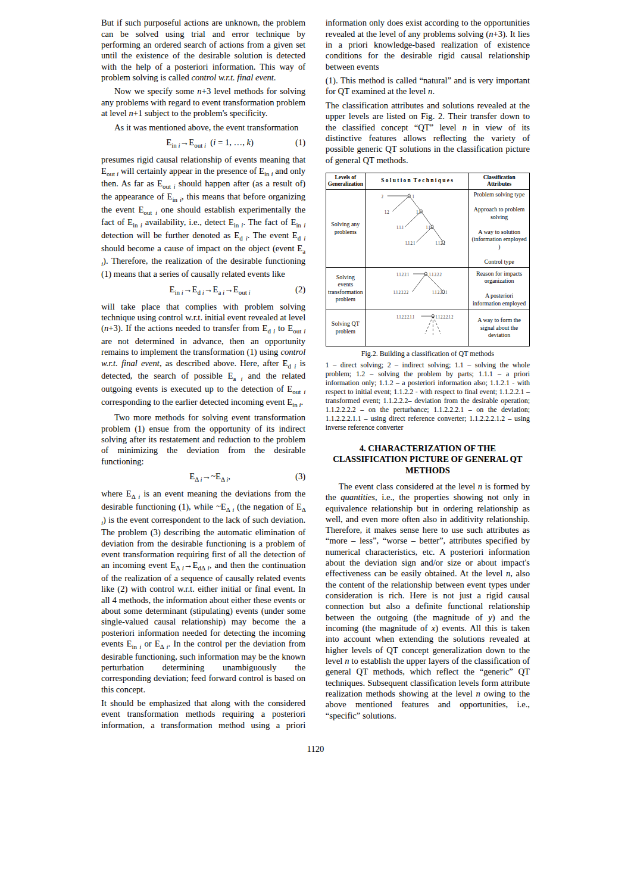But if such purposeful actions are unknown, the problem can be solved using trial and error technique by performing an ordered search of actions from a given set until the existence of the desirable solution is detected with the help of a posteriori information. This way of problem solving is called control w.r.t. final event.
Now we specify some n+3 level methods for solving any problems with regard to event transformation problem at level n+1 subject to the problem's specificity.
As it was mentioned above, the event transformation
Ein i→Eout i (i = 1, …, k)(1)
presumes rigid causal relationship of events meaning that Eout i will certainly appear in the presence of Ein i and only then. As far as Eout i should happen after (as a result of) the appearance of Ein i, this means that before organizing the event Eout i one should establish experimentally the fact of Ein i availability, i.e., detect Ein i. The fact of Ein i detection will be further denoted as Ed i. The event Ed i should become a cause of impact on the object (event Ea i). Therefore, the realization of the desirable functioning (1) means that a series of causally related events like
Ein i→Ed i→Ea i→Eout i(2)
will take place that complies with problem solving technique using control w.r.t. initial event revealed at level (n+3). If the actions needed to transfer from Ed i to Eout i are not determined in advance, then an opportunity remains to implement the transformation (1) using control w.r.t. final event, as described above. Here, after Ed i is detected, the search of possible Ea i and the related outgoing events is executed up to the detection of Eout i corresponding to the earlier detected incoming event Ein i.
Two more methods for solving event transformation problem (1) ensue from the opportunity of its indirect solving after its restatement and reduction to the problem of minimizing the deviation from the desirable functioning:
EΔ i→~EΔ i,(3)
where EΔ i is an event meaning the deviations from the desirable functioning (1), while ~EΔ i (the negation of EΔ i) is the event correspondent to the lack of such deviation. The problem (3) describing the automatic elimination of deviation from the desirable functioning is a problem of event transformation requiring first of all the detection of an incoming event EΔ i→EdΔ i, and then the continuation of the realization of a sequence of causally related events like (2) with control w.r.t. either initial or final event. In all 4 methods, the information about either these events or about some determinant (stipulating) events (under some single-valued causal relationship) may become the a posteriori information needed for detecting the incoming events Ein i or EΔ i. In the control per the deviation from desirable functioning, such information may be the known perturbation determining unambiguously the corresponding deviation; feed forward control is based on this concept.
It should be emphasized that along with the considered event transformation methods requiring a posteriori information, a transformation method using a priori information only does exist according to the opportunities revealed at the level of any problems solving (n+3). It lies in a priori knowledge-based realization of existence conditions for the desirable rigid causal relationship between events
(1). This method is called “natural” and is very important for QT examined at the level n.
The classification attributes and solutions revealed at the upper levels are listed on Fig. 2. Their transfer down to the classified concept “QT” level n in view of its distinctive features allows reflecting the variety of possible generic QT solutions in the classification picture of general QT methods.
| Levels of Generalization | S o l u t i o n T e c h n i q u e s | Classification Attributes |
| --- | --- | --- |
| Solving any problems | 2 1 1.2 1.1 1.1.1 1.1.2 1.1.2.1 1.1.2.2 | Problem solving type Approach to problem solving A way to solution (information employed ) Control type |
| Solving events transformation problem | 1.1.2.2.1 1.1.2.2.2 1.1.2.2.2.2 1.1.2.2.2.1 | Reason for impacts organization A posteriori information employed |
| Solving QT problem | 1.1.2.2.2.1.1 1.1.2.2.2.1.2 | A way to form the signal about the deviation |
Fig.2. Building a classification of QT methods
1 – direct solving; 2 – indirect solving; 1.1 – solving the whole problem; 1.2 – solving the problem by parts; 1.1.1 – a priori information only; 1.1.2 – a posteriori information also; 1.1.2.1 - with respect to initial event; 1.1.2.2 - with respect to final event; 1.1.2.2.1 – transformed event; 1.1.2.2.2– deviation from the desirable operation; 1.1.2.2.2.2 – on the perturbance; 1.1.2.2.2.1 – on the deviation; 1.1.2.2.2.1.1 – using direct reference converter; 1.1.2.2.2.1.2 – using inverse reference converter
4. Characterization of the classification picture of general QT methods
The event class considered at the level n is formed by the quantities, i.e., the properties showing not only in equivalence relationship but in ordering relationship as well, and even more often also in additivity relationship. Therefore, it makes sense here to use such attributes as “more – less”, “worse – better”, attributes specified by numerical characteristics, etc. A posteriori information about the deviation sign and/or size or about impact's effectiveness can be easily obtained. At the level n, also the content of the relationship between event types under consideration is rich. Here is not just a rigid causal connection but also a definite functional relationship between the outgoing (the magnitude of y) and the incoming (the magnitude of x) events. All this is taken into account when extending the solutions revealed at higher levels of QT concept generalization down to the level n to establish the upper layers of the classification of general QT methods, which reflect the “generic” QT techniques. Subsequent classification levels form attribute realization methods showing at the level n owing to the above mentioned features and opportunities, i.e., “specific” solutions.
1120